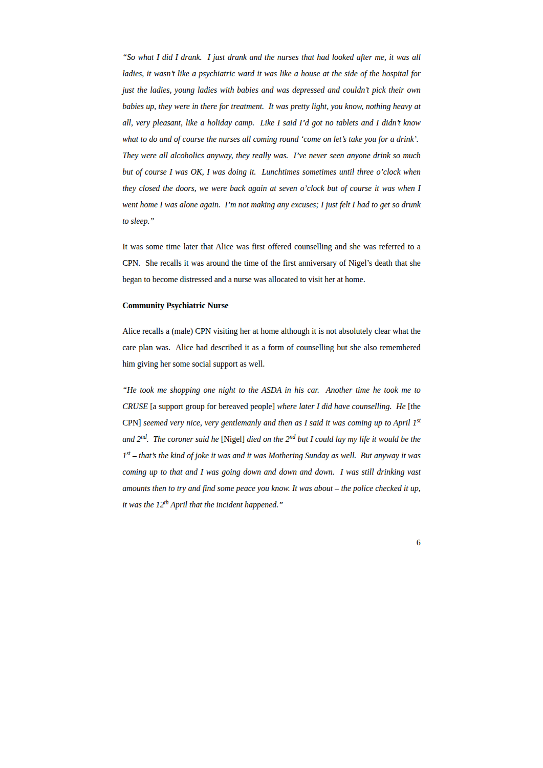“So what I did I drank. I just drank and the nurses that had looked after me, it was all ladies, it wasn’t like a psychiatric ward it was like a house at the side of the hospital for just the ladies, young ladies with babies and was depressed and couldn’t pick their own babies up, they were in there for treatment. It was pretty light, you know, nothing heavy at all, very pleasant, like a holiday camp. Like I said I’d got no tablets and I didn’t know what to do and of course the nurses all coming round ‘come on let’s take you for a drink’. They were all alcoholics anyway, they really was. I’ve never seen anyone drink so much but of course I was OK, I was doing it. Lunchtimes sometimes until three o’clock when they closed the doors, we were back again at seven o’clock but of course it was when I went home I was alone again. I’m not making any excuses; I just felt I had to get so drunk to sleep.”
It was some time later that Alice was first offered counselling and she was referred to a CPN. She recalls it was around the time of the first anniversary of Nigel’s death that she began to become distressed and a nurse was allocated to visit her at home.
Community Psychiatric Nurse
Alice recalls a (male) CPN visiting her at home although it is not absolutely clear what the care plan was. Alice had described it as a form of counselling but she also remembered him giving her some social support as well.
“He took me shopping one night to the ASDA in his car. Another time he took me to CRUSE [a support group for bereaved people] where later I did have counselling. He [the CPN] seemed very nice, very gentlemanly and then as I said it was coming up to April 1st and 2nd. The coroner said he [Nigel] died on the 2nd but I could lay my life it would be the 1st – that’s the kind of joke it was and it was Mothering Sunday as well. But anyway it was coming up to that and I was going down and down and down. I was still drinking vast amounts then to try and find some peace you know. It was about – the police checked it up, it was the 12th April that the incident happened.”
6